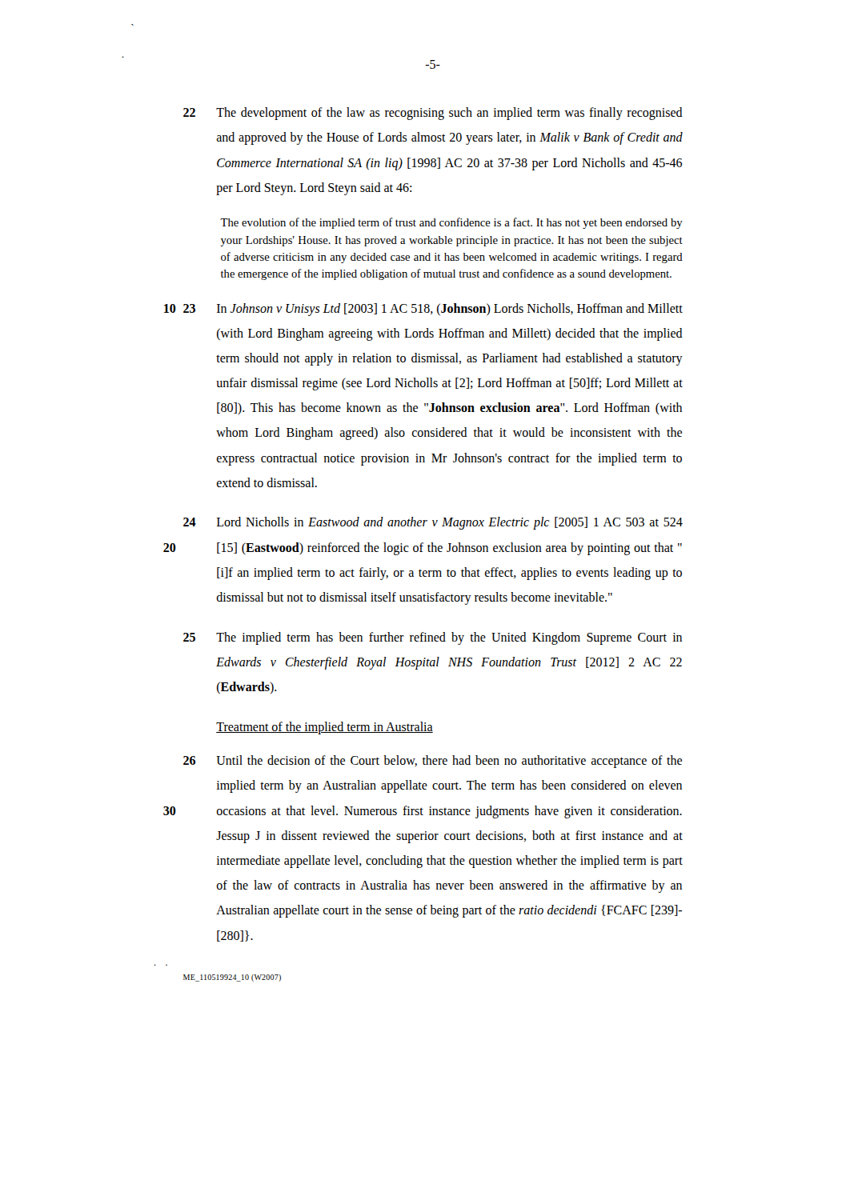`
.
-5-
22 The development of the law as recognising such an implied term was finally recognised and approved by the House of Lords almost 20 years later, in Malik v Bank of Credit and Commerce International SA (in liq) [1998] AC 20 at 37-38 per Lord Nicholls and 45-46 per Lord Steyn. Lord Steyn said at 46:
The evolution of the implied term of trust and confidence is a fact. It has not yet been endorsed by your Lordships' House. It has proved a workable principle in practice. It has not been the subject of adverse criticism in any decided case and it has been welcomed in academic writings. I regard the emergence of the implied obligation of mutual trust and confidence as a sound development.
10 23 In Johnson v Unisys Ltd [2003] 1 AC 518, (Johnson) Lords Nicholls, Hoffman and Millett (with Lord Bingham agreeing with Lords Hoffman and Millett) decided that the implied term should not apply in relation to dismissal, as Parliament had established a statutory unfair dismissal regime (see Lord Nicholls at [2]; Lord Hoffman at [50]ff; Lord Millett at [80]). This has become known as the "Johnson exclusion area". Lord Hoffman (with whom Lord Bingham agreed) also considered that it would be inconsistent with the express contractual notice provision in Mr Johnson's contract for the implied term to extend to dismissal.
24 Lord Nicholls in Eastwood and another v Magnox Electric plc [2005] 1 AC 503 at 524 [15] (Eastwood) reinforced the logic of the Johnson exclusion area by pointing out that "[i]f an implied term to act fairly, or a term to that effect, applies to events leading up to dismissal but not to dismissal itself unsatisfactory results become inevitable." 20
25 The implied term has been further refined by the United Kingdom Supreme Court in Edwards v Chesterfield Royal Hospital NHS Foundation Trust [2012] 2 AC 22 (Edwards).
Treatment of the implied term in Australia
26 Until the decision of the Court below, there had been no authoritative acceptance of the implied term by an Australian appellate court. The term has been considered on eleven occasions at that level. Numerous first instance judgments have given it consideration. Jessup J in dissent reviewed the superior court decisions, both at first instance and at intermediate appellate level, concluding that the question whether the implied term is part of the law of contracts in Australia has never been answered in the affirmative by an Australian appellate court in the sense of being part of the ratio decidendi {FCAFC [239]-[280]}. 30
. .
ME_110519924_10 (W2007)